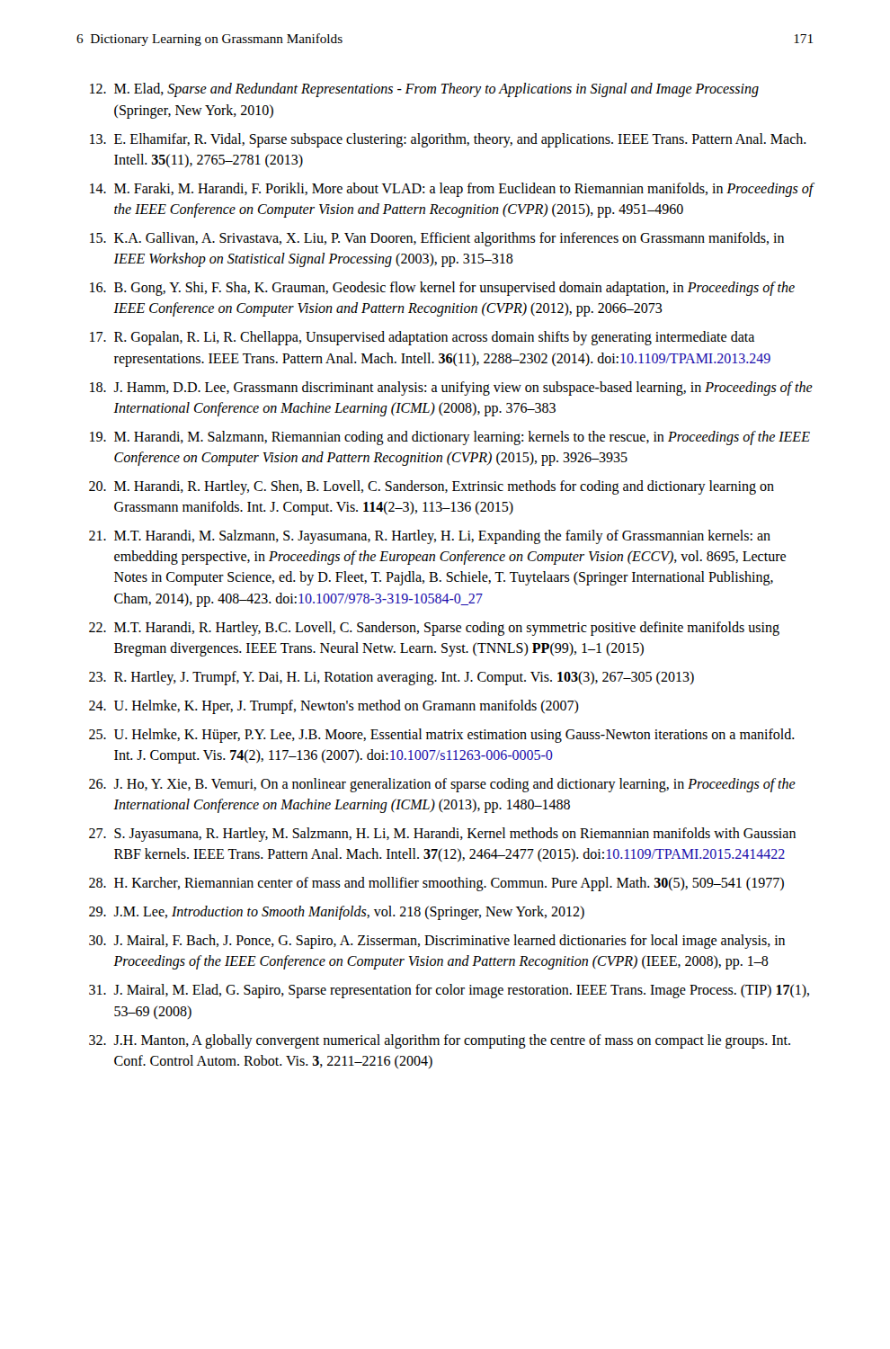6 Dictionary Learning on Grassmann Manifolds 171
M. Elad, Sparse and Redundant Representations - From Theory to Applications in Signal and Image Processing (Springer, New York, 2010)
E. Elhamifar, R. Vidal, Sparse subspace clustering: algorithm, theory, and applications. IEEE Trans. Pattern Anal. Mach. Intell. 35(11), 2765–2781 (2013)
M. Faraki, M. Harandi, F. Porikli, More about VLAD: a leap from Euclidean to Riemannian manifolds, in Proceedings of the IEEE Conference on Computer Vision and Pattern Recognition (CVPR) (2015), pp. 4951–4960
K.A. Gallivan, A. Srivastava, X. Liu, P. Van Dooren, Efficient algorithms for inferences on Grassmann manifolds, in IEEE Workshop on Statistical Signal Processing (2003), pp. 315–318
B. Gong, Y. Shi, F. Sha, K. Grauman, Geodesic flow kernel for unsupervised domain adaptation, in Proceedings of the IEEE Conference on Computer Vision and Pattern Recognition (CVPR) (2012), pp. 2066–2073
R. Gopalan, R. Li, R. Chellappa, Unsupervised adaptation across domain shifts by generating intermediate data representations. IEEE Trans. Pattern Anal. Mach. Intell. 36(11), 2288–2302 (2014). doi:10.1109/TPAMI.2013.249
J. Hamm, D.D. Lee, Grassmann discriminant analysis: a unifying view on subspace-based learning, in Proceedings of the International Conference on Machine Learning (ICML) (2008), pp. 376–383
M. Harandi, M. Salzmann, Riemannian coding and dictionary learning: kernels to the rescue, in Proceedings of the IEEE Conference on Computer Vision and Pattern Recognition (CVPR) (2015), pp. 3926–3935
M. Harandi, R. Hartley, C. Shen, B. Lovell, C. Sanderson, Extrinsic methods for coding and dictionary learning on Grassmann manifolds. Int. J. Comput. Vis. 114(2–3), 113–136 (2015)
M.T. Harandi, M. Salzmann, S. Jayasumana, R. Hartley, H. Li, Expanding the family of Grassmannian kernels: an embedding perspective, in Proceedings of the European Conference on Computer Vision (ECCV), vol. 8695, Lecture Notes in Computer Science, ed. by D. Fleet, T. Pajdla, B. Schiele, T. Tuytelaars (Springer International Publishing, Cham, 2014), pp. 408–423. doi:10.1007/978-3-319-10584-0_27
M.T. Harandi, R. Hartley, B.C. Lovell, C. Sanderson, Sparse coding on symmetric positive definite manifolds using Bregman divergences. IEEE Trans. Neural Netw. Learn. Syst. (TNNLS) PP(99), 1–1 (2015)
R. Hartley, J. Trumpf, Y. Dai, H. Li, Rotation averaging. Int. J. Comput. Vis. 103(3), 267–305 (2013)
U. Helmke, K. Hper, J. Trumpf, Newton's method on Gramann manifolds (2007)
U. Helmke, K. Hüper, P.Y. Lee, J.B. Moore, Essential matrix estimation using Gauss-Newton iterations on a manifold. Int. J. Comput. Vis. 74(2), 117–136 (2007). doi:10.1007/s11263-006-0005-0
J. Ho, Y. Xie, B. Vemuri, On a nonlinear generalization of sparse coding and dictionary learning, in Proceedings of the International Conference on Machine Learning (ICML) (2013), pp. 1480–1488
S. Jayasumana, R. Hartley, M. Salzmann, H. Li, M. Harandi, Kernel methods on Riemannian manifolds with Gaussian RBF kernels. IEEE Trans. Pattern Anal. Mach. Intell. 37(12), 2464–2477 (2015). doi:10.1109/TPAMI.2015.2414422
H. Karcher, Riemannian center of mass and mollifier smoothing. Commun. Pure Appl. Math. 30(5), 509–541 (1977)
J.M. Lee, Introduction to Smooth Manifolds, vol. 218 (Springer, New York, 2012)
J. Mairal, F. Bach, J. Ponce, G. Sapiro, A. Zisserman, Discriminative learned dictionaries for local image analysis, in Proceedings of the IEEE Conference on Computer Vision and Pattern Recognition (CVPR) (IEEE, 2008), pp. 1–8
J. Mairal, M. Elad, G. Sapiro, Sparse representation for color image restoration. IEEE Trans. Image Process. (TIP) 17(1), 53–69 (2008)
J.H. Manton, A globally convergent numerical algorithm for computing the centre of mass on compact lie groups. Int. Conf. Control Autom. Robot. Vis. 3, 2211–2216 (2004)